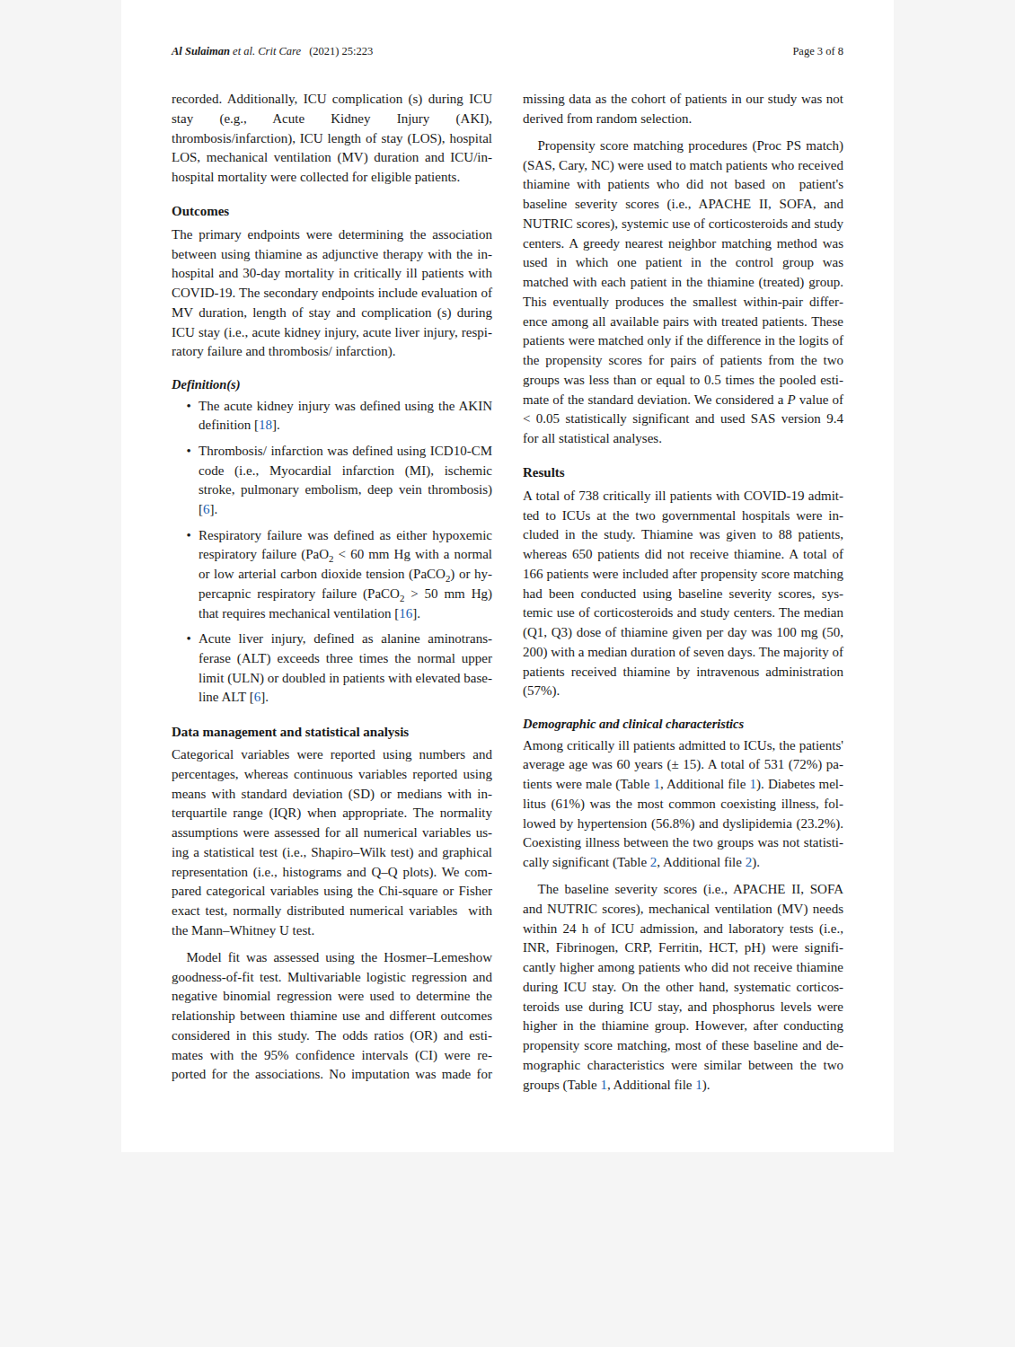Al Sulaiman et al. Crit Care (2021) 25:223
Page 3 of 8
recorded. Additionally, ICU complication (s) during ICU stay (e.g., Acute Kidney Injury (AKI), thrombosis/infarction), ICU length of stay (LOS), hospital LOS, mechanical ventilation (MV) duration and ICU/in-hospital mortality were collected for eligible patients.
Outcomes
The primary endpoints were determining the association between using thiamine as adjunctive therapy with the in-hospital and 30-day mortality in critically ill patients with COVID-19. The secondary endpoints include evaluation of MV duration, length of stay and complication (s) during ICU stay (i.e., acute kidney injury, acute liver injury, respiratory failure and thrombosis/ infarction).
Definition(s)
The acute kidney injury was defined using the AKIN definition [18].
Thrombosis/ infarction was defined using ICD10-CM code (i.e., Myocardial infarction (MI), ischemic stroke, pulmonary embolism, deep vein thrombosis) [6].
Respiratory failure was defined as either hypoxemic respiratory failure (PaO2 < 60 mm Hg with a normal or low arterial carbon dioxide tension (PaCO2) or hypercapnic respiratory failure (PaCO2 > 50 mm Hg) that requires mechanical ventilation [16].
Acute liver injury, defined as alanine aminotransferase (ALT) exceeds three times the normal upper limit (ULN) or doubled in patients with elevated baseline ALT [6].
Data management and statistical analysis
Categorical variables were reported using numbers and percentages, whereas continuous variables reported using means with standard deviation (SD) or medians with interquartile range (IQR) when appropriate. The normality assumptions were assessed for all numerical variables using a statistical test (i.e., Shapiro–Wilk test) and graphical representation (i.e., histograms and Q–Q plots). We compared categorical variables using the Chi-square or Fisher exact test, normally distributed numerical variables with the Mann–Whitney U test.
Model fit was assessed using the Hosmer–Lemeshow goodness-of-fit test. Multivariable logistic regression and negative binomial regression were used to determine the relationship between thiamine use and different outcomes considered in this study. The odds ratios (OR) and estimates with the 95% confidence intervals (CI) were reported for the associations. No imputation was made for missing data as the cohort of patients in our study was not derived from random selection.
Propensity score matching procedures (Proc PS match) (SAS, Cary, NC) were used to match patients who received thiamine with patients who did not based on patient's baseline severity scores (i.e., APACHE II, SOFA, and NUTRIC scores), systemic use of corticosteroids and study centers. A greedy nearest neighbor matching method was used in which one patient in the control group was matched with each patient in the thiamine (treated) group. This eventually produces the smallest within-pair difference among all available pairs with treated patients. These patients were matched only if the difference in the logits of the propensity scores for pairs of patients from the two groups was less than or equal to 0.5 times the pooled estimate of the standard deviation. We considered a P value of < 0.05 statistically significant and used SAS version 9.4 for all statistical analyses.
Results
A total of 738 critically ill patients with COVID-19 admitted to ICUs at the two governmental hospitals were included in the study. Thiamine was given to 88 patients, whereas 650 patients did not receive thiamine. A total of 166 patients were included after propensity score matching had been conducted using baseline severity scores, systemic use of corticosteroids and study centers. The median (Q1, Q3) dose of thiamine given per day was 100 mg (50, 200) with a median duration of seven days. The majority of patients received thiamine by intravenous administration (57%).
Demographic and clinical characteristics
Among critically ill patients admitted to ICUs, the patients' average age was 60 years (± 15). A total of 531 (72%) patients were male (Table 1, Additional file 1). Diabetes mellitus (61%) was the most common coexisting illness, followed by hypertension (56.8%) and dyslipidemia (23.2%). Coexisting illness between the two groups was not statistically significant (Table 2, Additional file 2).
The baseline severity scores (i.e., APACHE II, SOFA and NUTRIC scores), mechanical ventilation (MV) needs within 24 h of ICU admission, and laboratory tests (i.e., INR, Fibrinogen, CRP, Ferritin, HCT, pH) were significantly higher among patients who did not receive thiamine during ICU stay. On the other hand, systematic corticosteroids use during ICU stay, and phosphorus levels were higher in the thiamine group. However, after conducting propensity score matching, most of these baseline and demographic characteristics were similar between the two groups (Table 1, Additional file 1).